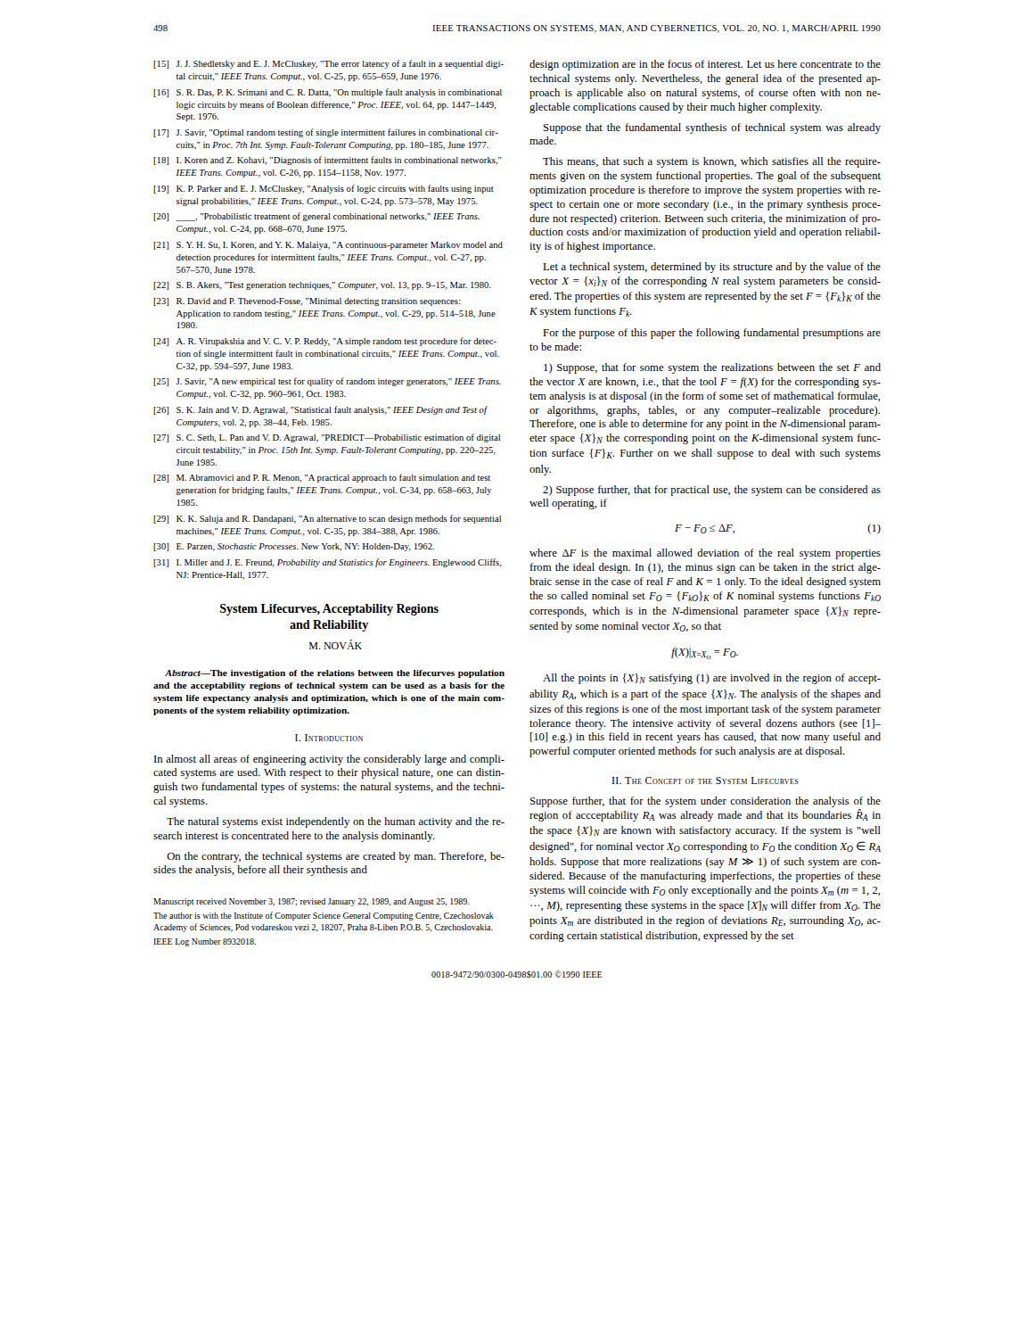498 IEEE Transactions on Systems, Man, and Cybernetics, Vol. 20, No. 1, March/April 1990
[15] J. J. Shedletsky and E. J. McCluskey, "The error latency of a fault in a sequential digital circuit," IEEE Trans. Comput., vol. C-25, pp. 655–659, June 1976.
[16] S. R. Das, P. K. Srimani and C. R. Datta, "On multiple fault analysis in combinational logic circuits by means of Boolean difference," Proc. IEEE, vol. 64, pp. 1447–1449, Sept. 1976.
[17] J. Savir, "Optimal random testing of single intermittent failures in combinational circuits," in Proc. 7th Int. Symp. Fault-Tolerant Computing, pp. 180–185, June 1977.
[18] I. Koren and Z. Kohavi, "Diagnosis of intermittent faults in combinational networks," IEEE Trans. Comput., vol. C-26, pp. 1154–1158, Nov. 1977.
[19] K. P. Parker and E. J. McCluskey, "Analysis of logic circuits with faults using input signal probabilities," IEEE Trans. Comput., vol. C-24, pp. 573–578, May 1975.
[20] ____, "Probabilistic treatment of general combinational networks," IEEE Trans. Comput., vol. C-24, pp. 668–670, June 1975.
[21] S. Y. H. Su, I. Koren, and Y. K. Malaiya, "A continuous-parameter Markov model and detection procedures for intermittent faults," IEEE Trans. Comput., vol. C-27, pp. 567–570, June 1978.
[22] S. B. Akers, "Test generation techniques," Computer, vol. 13, pp. 9–15, Mar. 1980.
[23] R. David and P. Thevenod-Fosse, "Minimal detecting transition sequences: Application to random testing," IEEE Trans. Comput., vol. C-29, pp. 514–518, June 1980.
[24] A. R. Virupakshia and V. C. V. P. Reddy, "A simple random test procedure for detection of single intermittent fault in combinational circuits," IEEE Trans. Comput., vol. C-32, pp. 594–597, June 1983.
[25] J. Savir, "A new empirical test for quality of random integer generators," IEEE Trans. Comput., vol. C-32, pp. 960–961, Oct. 1983.
[26] S. K. Jain and V. D. Agrawal, "Statistical fault analysis," IEEE Design and Test of Computers, vol. 2, pp. 38–44, Feb. 1985.
[27] S. C. Seth, L. Pan and V. D. Agrawal, "PREDICT—Probabilistic estimation of digital circuit testability," in Proc. 15th Int. Symp. Fault-Tolerant Computing, pp. 220–225, June 1985.
[28] M. Abramovici and P. R. Menon, "A practical approach to fault simulation and test generation for bridging faults," IEEE Trans. Comput., vol. C-34, pp. 658–663, July 1985.
[29] K. K. Saluja and R. Dandapani, "An alternative to scan design methods for sequential machines," IEEE Trans. Comput., vol. C-35, pp. 384–388, Apr. 1986.
[30] E. Parzen, Stochastic Processes. New York, NY: Holden-Day, 1962.
[31] I. Miller and J. E. Freund, Probability and Statistics for Engineers. Englewood Cliffs, NJ: Prentice-Hall, 1977.
System Lifecurves, Acceptability Regions
and Reliability
M. NOVÁK
Abstract—The investigation of the relations between the lifecurves population and the acceptability regions of technical system can be used as a basis for the system life expectancy analysis and optimization, which is one of the main components of the system reliability optimization.
I. Introduction
In almost all areas of engineering activity the considerably large and complicated systems are used. With respect to their physical nature, one can distinguish two fundamental types of systems: the natural systems, and the technical systems.
The natural systems exist independently on the human activity and the research interest is concentrated here to the analysis dominantly.
On the contrary, the technical systems are created by man. Therefore, besides the analysis, before all their synthesis and
Manuscript received November 3, 1987; revised January 22, 1989, and August 25, 1989.
The author is with the Institute of Computer Science General Computing Centre, Czechoslovak Academy of Sciences, Pod vodareskou vezi 2, 18207, Praha 8-Liben P.O.B. 5, Czechoslovakia.
IEEE Log Number 8932018.
design optimization are in the focus of interest. Let us here concentrate to the technical systems only. Nevertheless, the general idea of the presented approach is applicable also on natural systems, of course often with non neglectable complications caused by their much higher complexity.
Suppose that the fundamental synthesis of technical system was already made.
This means, that such a system is known, which satisfies all the requirements given on the system functional properties. The goal of the subsequent optimization procedure is therefore to improve the system properties with respect to certain one or more secondary (i.e., in the primary synthesis procedure not respected) criterion. Between such criteria, the minimization of production costs and/or maximization of production yield and operation reliability is of highest importance.
Let a technical system, determined by its structure and by the value of the vector X = {xi}N of the corresponding N real system parameters be considered. The properties of this system are represented by the set F = {Fk}K of the K system functions Fk.
For the purpose of this paper the following fundamental presumptions are to be made:
1) Suppose, that for some system the realizations between the set F and the vector X are known, i.e., that the tool F = f(X) for the corresponding system analysis is at disposal (in the form of some set of mathematical formulae, or algorithms, graphs, tables, or any computer–realizable procedure). Therefore, one is able to determine for any point in the N-dimensional parameter space {X}N the corresponding point on the K-dimensional system function surface {F}K. Further on we shall suppose to deal with such systems only.
2) Suppose further, that for practical use, the system can be considered as well operating, if
F − FO ≤ ΔF, (1)
where ΔF is the maximal allowed deviation of the real system properties from the ideal design. In (1), the minus sign can be taken in the strict algebraic sense in the case of real F and K = 1 only. To the ideal designed system the so called nominal set FO = {FkO}K of K nominal systems functions FkO corresponds, which is in the N-dimensional parameter space {X}N represented by some nominal vector XO, so that
f(X)|X=XO = FO.
All the points in {X}N satisfying (1) are involved in the region of acceptability RA, which is a part of the space {X}N. The analysis of the shapes and sizes of this regions is one of the most important task of the system parameter tolerance theory. The intensive activity of several dozens authors (see [1]–[10] e.g.) in this field in recent years has caused, that now many useful and powerful computer oriented methods for such analysis are at disposal.
II. The Concept of the System Lifecurves
Suppose further, that for the system under consideration the analysis of the region of accceptability RA was already made and that its boundaries R̂A in the space {X}N are known with satisfactory accuracy. If the system is "well designed", for nominal vector XO corresponding to FO the condition XO ∈ RA holds. Suppose that more realizations (say M ≫ 1) of such system are considered. Because of the manufacturing imperfections, the properties of these systems will coincide with FO only exceptionally and the points Xm (m = 1, 2, ···, M), representing these systems in the space [X]N will differ from XO. The points Xm are distributed in the region of deviations RE, surrounding XO, according certain statistical distribution, expressed by the set
0018-9472/90/0300-0498$01.00 ©1990 IEEE